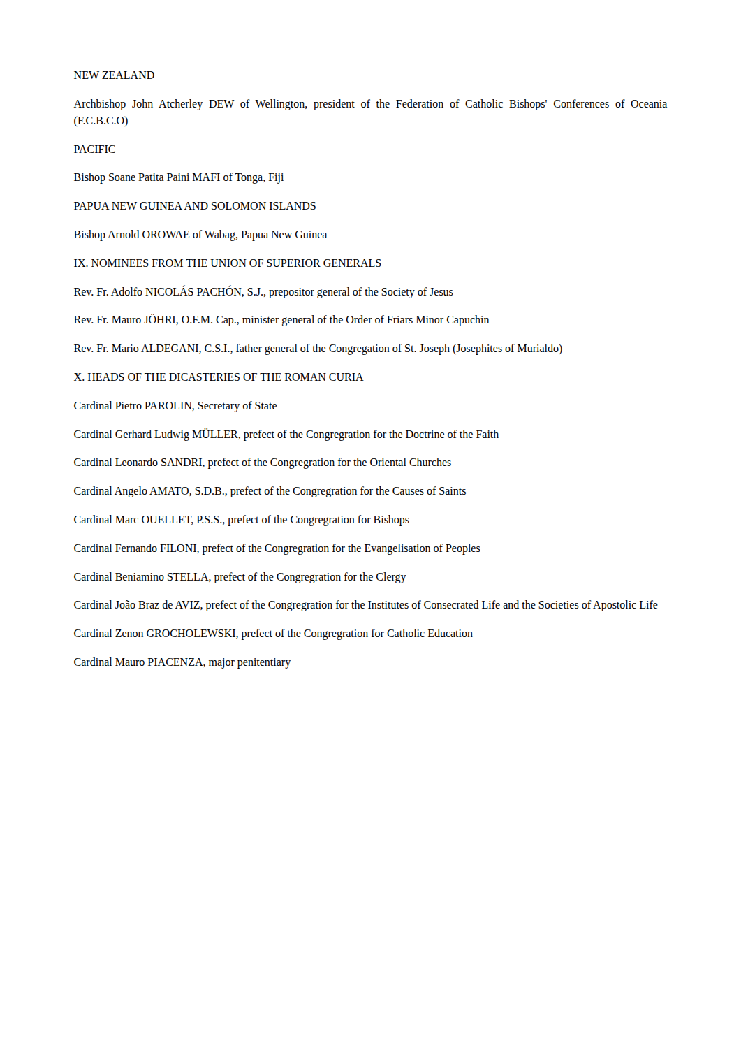NEW ZEALAND
Archbishop John Atcherley DEW of Wellington, president of the Federation of Catholic Bishops' Conferences of Oceania (F.C.B.C.O)
PACIFIC
Bishop Soane Patita Paini MAFI of Tonga, Fiji
PAPUA NEW GUINEA AND SOLOMON ISLANDS
Bishop Arnold OROWAE of Wabag, Papua New Guinea
IX. NOMINEES FROM THE UNION OF SUPERIOR GENERALS
Rev. Fr. Adolfo NICOLÁS PACHÓN, S.J., prepositor general of the Society of Jesus
Rev. Fr. Mauro JÖHRI, O.F.M. Cap., minister general of the Order of Friars Minor Capuchin
Rev. Fr. Mario ALDEGANI, C.S.I., father general of the Congregation of St. Joseph (Josephites of Murialdo)
X. HEADS OF THE DICASTERIES OF THE ROMAN CURIA
Cardinal Pietro PAROLIN, Secretary of State
Cardinal Gerhard Ludwig MÜLLER, prefect of the Congregration for the Doctrine of the Faith
Cardinal Leonardo SANDRI, prefect of the Congregration for the Oriental Churches
Cardinal Angelo AMATO, S.D.B., prefect of the Congregration for the Causes of Saints
Cardinal Marc OUELLET, P.S.S., prefect of the Congregration for Bishops
Cardinal Fernando FILONI, prefect of the Congregration for the Evangelisation of Peoples
Cardinal Beniamino STELLA, prefect of the Congregration for the Clergy
Cardinal João Braz de AVIZ, prefect of the Congregration for the Institutes of Consecrated Life and the Societies of Apostolic Life
Cardinal Zenon GROCHOLEWSKI, prefect of the Congregration for Catholic Education
Cardinal Mauro PIACENZA, major penitentiary